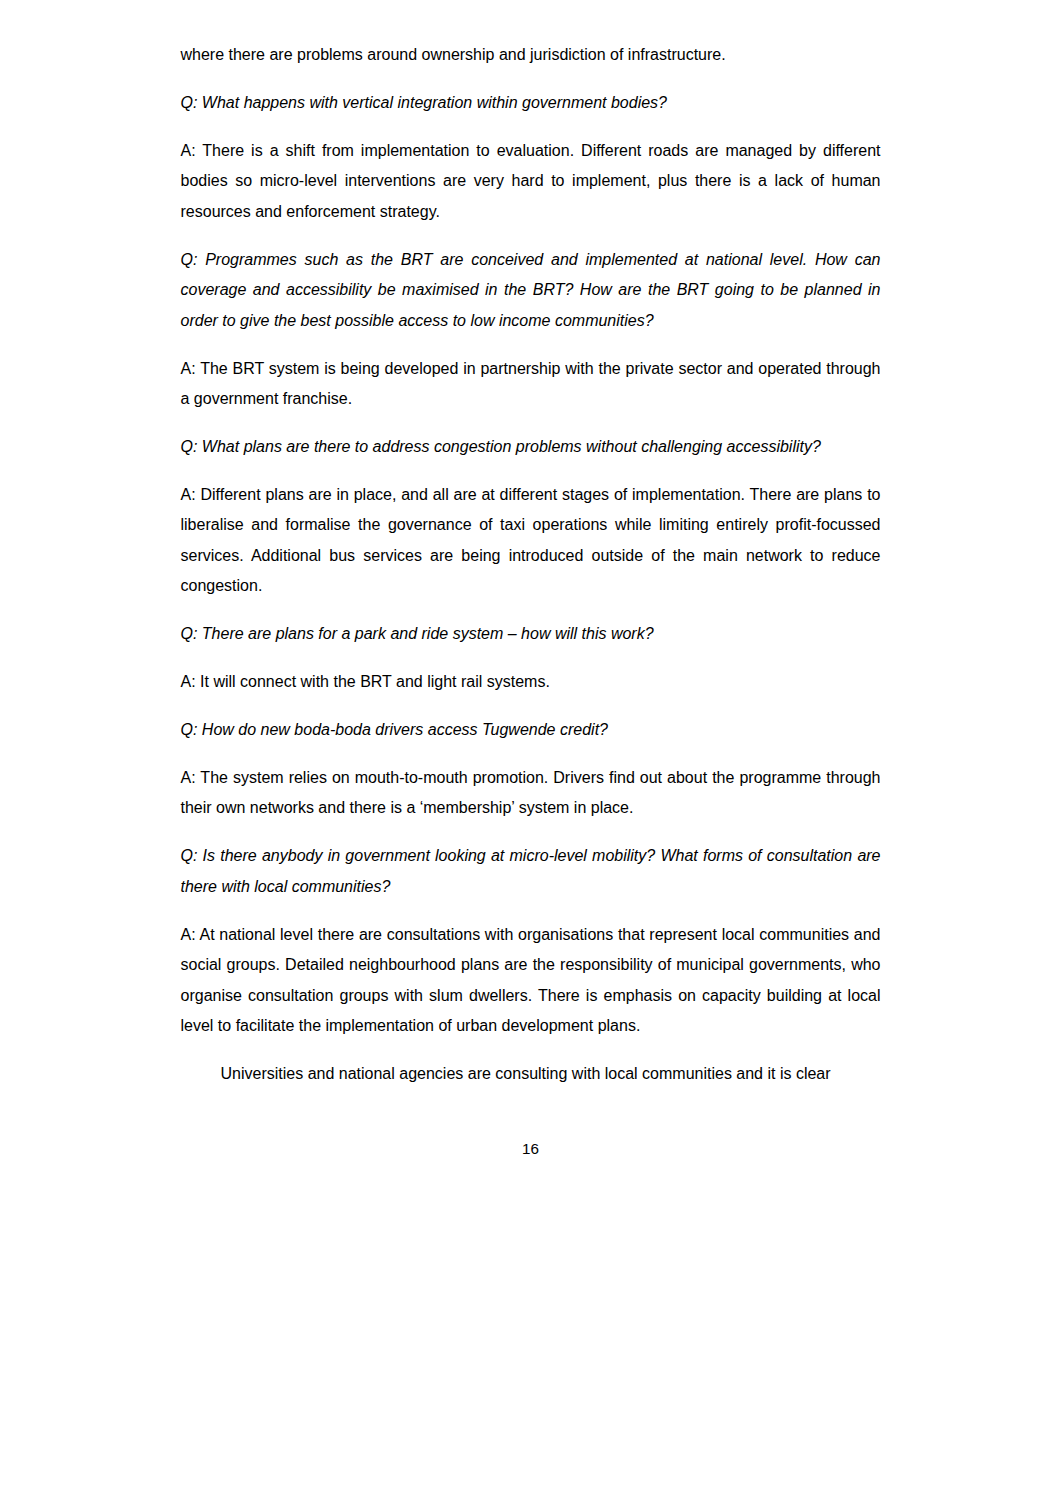where there are problems around ownership and jurisdiction of infrastructure.
Q: What happens with vertical integration within government bodies?
A: There is a shift from implementation to evaluation. Different roads are managed by different bodies so micro-level interventions are very hard to implement, plus there is a lack of human resources and enforcement strategy.
Q: Programmes such as the BRT are conceived and implemented at national level. How can coverage and accessibility be maximised in the BRT? How are the BRT going to be planned in order to give the best possible access to low income communities?
A: The BRT system is being developed in partnership with the private sector and operated through a government franchise.
Q: What plans are there to address congestion problems without challenging accessibility?
A: Different plans are in place, and all are at different stages of implementation. There are plans to liberalise and formalise the governance of taxi operations while limiting entirely profit-focussed services. Additional bus services are being introduced outside of the main network to reduce congestion.
Q: There are plans for a park and ride system – how will this work?
A: It will connect with the BRT and light rail systems.
Q: How do new boda-boda drivers access Tugwende credit?
A: The system relies on mouth-to-mouth promotion. Drivers find out about the programme through their own networks and there is a ‘membership’ system in place.
Q: Is there anybody in government looking at micro-level mobility? What forms of consultation are there with local communities?
A: At national level there are consultations with organisations that represent local communities and social groups. Detailed neighbourhood plans are the responsibility of municipal governments, who organise consultation groups with slum dwellers. There is emphasis on capacity building at local level to facilitate the implementation of urban development plans.
Universities and national agencies are consulting with local communities and it is clear
16